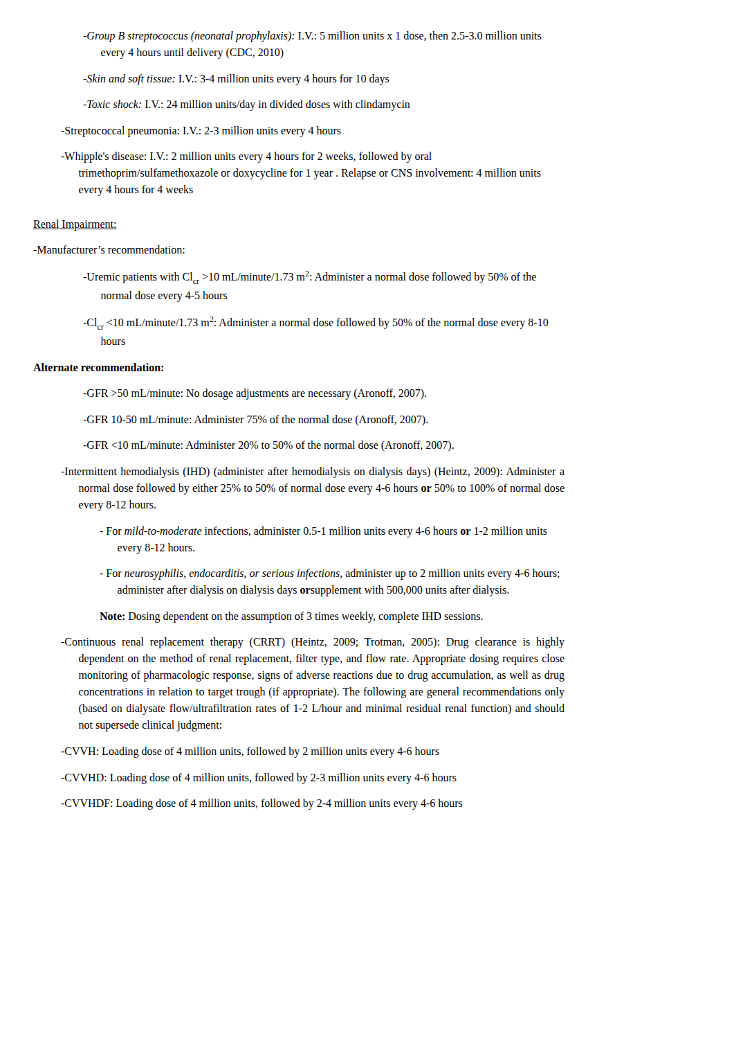-Group B streptococcus (neonatal prophylaxis): I.V.: 5 million units x 1 dose, then 2.5-3.0 million units every 4 hours until delivery (CDC, 2010)
-Skin and soft tissue: I.V.: 3-4 million units every 4 hours for 10 days
-Toxic shock: I.V.: 24 million units/day in divided doses with clindamycin
-Streptococcal pneumonia: I.V.: 2-3 million units every 4 hours
-Whipple's disease: I.V.: 2 million units every 4 hours for 2 weeks, followed by oral trimethoprim/sulfamethoxazole or doxycycline for 1 year . Relapse or CNS involvement: 4 million units every 4 hours for 4 weeks
Renal Impairment:
-Manufacturer’s recommendation:
-Uremic patients with Clcr >10 mL/minute/1.73 m2: Administer a normal dose followed by 50% of the normal dose every 4-5 hours
-Clcr <10 mL/minute/1.73 m2: Administer a normal dose followed by 50% of the normal dose every 8-10 hours
Alternate recommendation:
-GFR >50 mL/minute: No dosage adjustments are necessary (Aronoff, 2007).
-GFR 10-50 mL/minute: Administer 75% of the normal dose (Aronoff, 2007).
-GFR <10 mL/minute: Administer 20% to 50% of the normal dose (Aronoff, 2007).
-Intermittent hemodialysis (IHD) (administer after hemodialysis on dialysis days) (Heintz, 2009): Administer a normal dose followed by either 25% to 50% of normal dose every 4-6 hours or 50% to 100% of normal dose every 8-12 hours.
- For mild-to-moderate infections, administer 0.5-1 million units every 4-6 hours or 1-2 million units every 8-12 hours.
- For neurosyphilis, endocarditis, or serious infections, administer up to 2 million units every 4-6 hours; administer after dialysis on dialysis days orsupplement with 500,000 units after dialysis.
Note: Dosing dependent on the assumption of 3 times weekly, complete IHD sessions.
-Continuous renal replacement therapy (CRRT) (Heintz, 2009; Trotman, 2005): Drug clearance is highly dependent on the method of renal replacement, filter type, and flow rate. Appropriate dosing requires close monitoring of pharmacologic response, signs of adverse reactions due to drug accumulation, as well as drug concentrations in relation to target trough (if appropriate). The following are general recommendations only (based on dialysate flow/ultrafiltration rates of 1-2 L/hour and minimal residual renal function) and should not supersede clinical judgment:
-CVVH: Loading dose of 4 million units, followed by 2 million units every 4-6 hours
-CVVHD: Loading dose of 4 million units, followed by 2-3 million units every 4-6 hours
-CVVHDF: Loading dose of 4 million units, followed by 2-4 million units every 4-6 hours